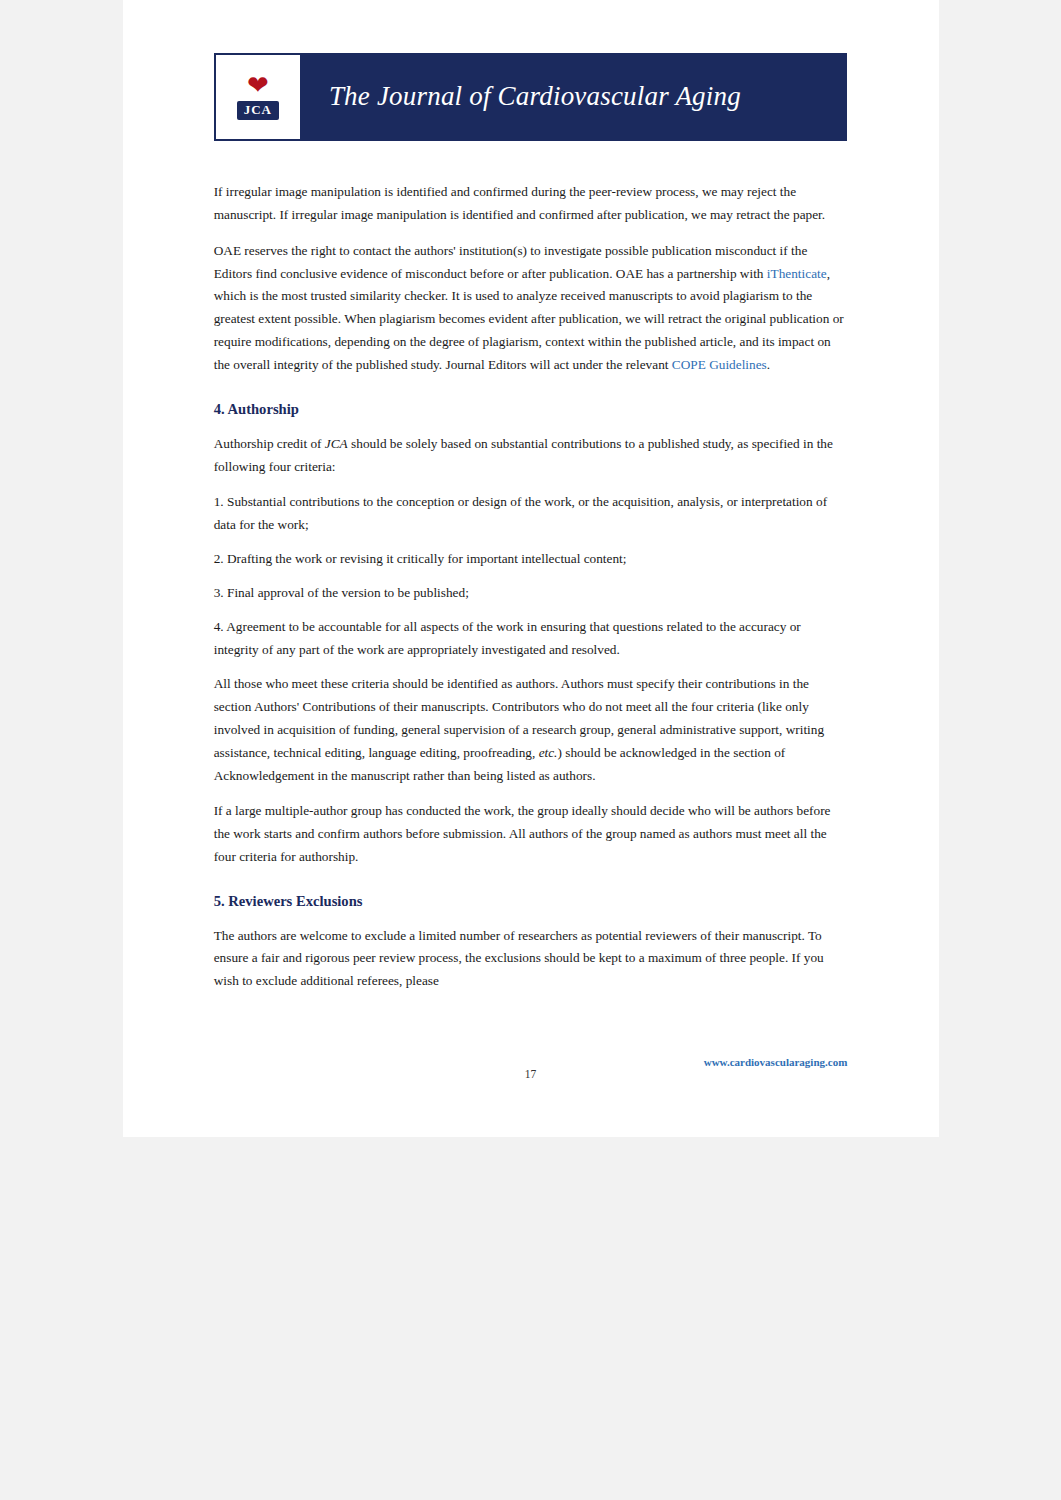❤
JCA
The Journal of Cardiovascular Aging
If irregular image manipulation is identified and confirmed during the peer-review process, we may reject the manuscript. If irregular image manipulation is identified and confirmed after publication, we may retract the paper.
OAE reserves the right to contact the authors' institution(s) to investigate possible publication misconduct if the Editors find conclusive evidence of misconduct before or after publication. OAE has a partnership with iThenticate, which is the most trusted similarity checker. It is used to analyze received manuscripts to avoid plagiarism to the greatest extent possible. When plagiarism becomes evident after publication, we will retract the original publication or require modifications, depending on the degree of plagiarism, context within the published article, and its impact on the overall integrity of the published study. Journal Editors will act under the relevant COPE Guidelines.
4. Authorship
Authorship credit of JCA should be solely based on substantial contributions to a published study, as specified in the following four criteria:
1. Substantial contributions to the conception or design of the work, or the acquisition, analysis, or interpretation of data for the work;
2. Drafting the work or revising it critically for important intellectual content;
3. Final approval of the version to be published;
4. Agreement to be accountable for all aspects of the work in ensuring that questions related to the accuracy or integrity of any part of the work are appropriately investigated and resolved.
All those who meet these criteria should be identified as authors. Authors must specify their contributions in the section Authors' Contributions of their manuscripts. Contributors who do not meet all the four criteria (like only involved in acquisition of funding, general supervision of a research group, general administrative support, writing assistance, technical editing, language editing, proofreading, etc.) should be acknowledged in the section of Acknowledgement in the manuscript rather than being listed as authors.
If a large multiple-author group has conducted the work, the group ideally should decide who will be authors before the work starts and confirm authors before submission. All authors of the group named as authors must meet all the four criteria for authorship.
5. Reviewers Exclusions
The authors are welcome to exclude a limited number of researchers as potential reviewers of their manuscript. To ensure a fair and rigorous peer review process, the exclusions should be kept to a maximum of three people. If you wish to exclude additional referees, please
www.cardiovascularaging.com
17